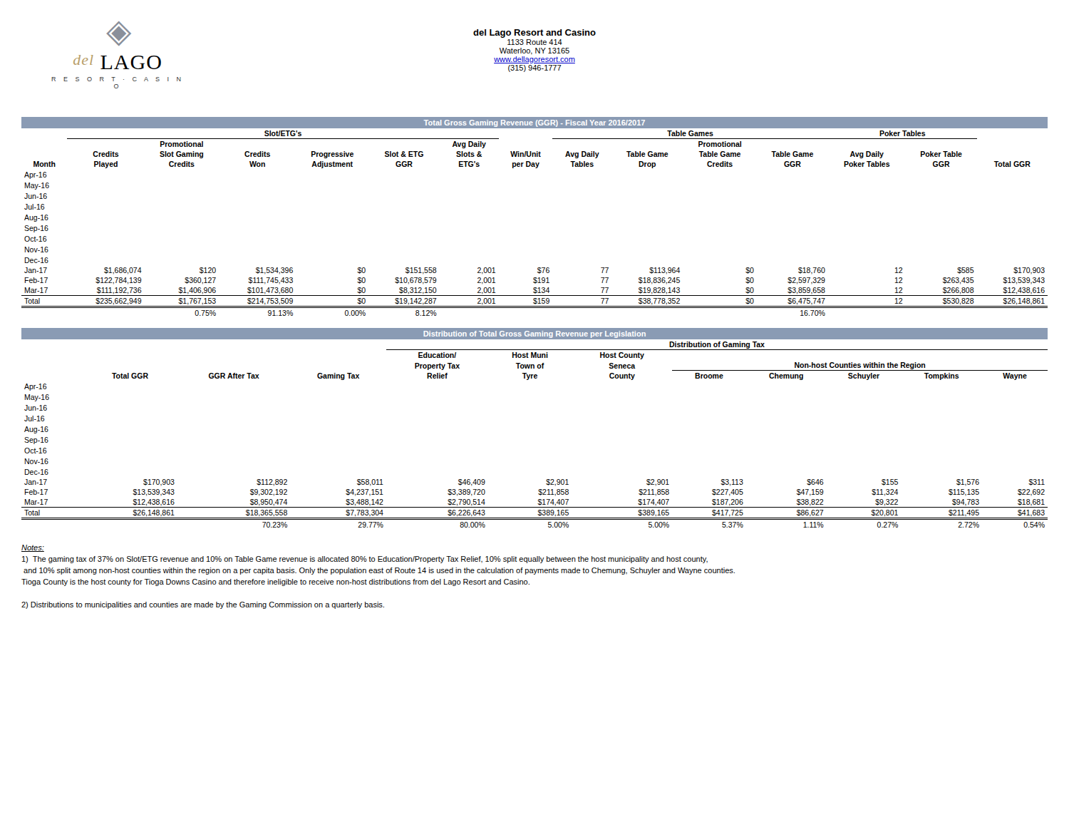◈
del LAGO
R E S O R T · C A S I N O
del Lago Resort and Casino
1133 Route 414
Waterloo, NY 13165
www.dellagoresort.com
(315) 946-1777
Total Gross Gaming Revenue (GGR) - Fiscal Year 2016/2017
| | Slot/ETG's | | Table Games | Poker Tables | |
| --- | --- | --- | --- | --- | --- |
| | | Promotional | | | | Avg Daily | | | | Promotional | | | | |
| | Credits | Slot Gaming | Credits | Progressive | Slot & ETG | Slots & | Win/Unit | Avg Daily | Table Game | Table Game | Table Game | Avg Daily | Poker Table | |
| Month | Played | Credits | Won | Adjustment | GGR | ETG's | per Day | Tables | Drop | Credits | GGR | Poker Tables | GGR | Total GGR |
| Apr-16 | | | | | | | | | | | | | | |
| May-16 | | | | | | | | | | | | | | |
| Jun-16 | | | | | | | | | | | | | | |
| Jul-16 | | | | | | | | | | | | | | |
| Aug-16 | | | | | | | | | | | | | | |
| Sep-16 | | | | | | | | | | | | | | |
| Oct-16 | | | | | | | | | | | | | | |
| Nov-16 | | | | | | | | | | | | | | |
| Dec-16 | | | | | | | | | | | | | | |
| Jan-17 | $1,686,074 | $120 | $1,534,396 | $0 | $151,558 | 2,001 | $76 | 77 | $113,964 | $0 | $18,760 | 12 | $585 | $170,903 |
| Feb-17 | $122,784,139 | $360,127 | $111,745,433 | $0 | $10,678,579 | 2,001 | $191 | 77 | $18,836,245 | $0 | $2,597,329 | 12 | $263,435 | $13,539,343 |
| Mar-17 | $111,192,736 | $1,406,906 | $101,473,680 | $0 | $8,312,150 | 2,001 | $134 | 77 | $19,828,143 | $0 | $3,859,658 | 12 | $266,808 | $12,438,616 |
| Total | $235,662,949 | $1,767,153 | $214,753,509 | $0 | $19,142,287 | 2,001 | $159 | 77 | $38,778,352 | $0 | $6,475,747 | 12 | $530,828 | $26,148,861 |
| | | 0.75% | 91.13% | 0.00% | 8.12% | | | | | | 16.70% | | | |
Distribution of Total Gross Gaming Revenue per Legislation
| | | | | Distribution of Gaming Tax |
| --- | --- | --- | --- | --- |
| | | | | Education/ | Host Muni | Host County | |
| | | | | Property Tax | Town of | Seneca | Non-host Counties within the Region |
| | Total GGR | GGR After Tax | Gaming Tax | Relief | Tyre | County | Broome | Chemung | Schuyler | Tompkins | Wayne |
| Apr-16 | | | | | | | | | | | |
| May-16 | | | | | | | | | | | |
| Jun-16 | | | | | | | | | | | |
| Jul-16 | | | | | | | | | | | |
| Aug-16 | | | | | | | | | | | |
| Sep-16 | | | | | | | | | | | |
| Oct-16 | | | | | | | | | | | |
| Nov-16 | | | | | | | | | | | |
| Dec-16 | | | | | | | | | | | |
| Jan-17 | $170,903 | $112,892 | $58,011 | $46,409 | $2,901 | $2,901 | $3,113 | $646 | $155 | $1,576 | $311 |
| Feb-17 | $13,539,343 | $9,302,192 | $4,237,151 | $3,389,720 | $211,858 | $211,858 | $227,405 | $47,159 | $11,324 | $115,135 | $22,692 |
| Mar-17 | $12,438,616 | $8,950,474 | $3,488,142 | $2,790,514 | $174,407 | $174,407 | $187,206 | $38,822 | $9,322 | $94,783 | $18,681 |
| Total | $26,148,861 | $18,365,558 | $7,783,304 | $6,226,643 | $389,165 | $389,165 | $417,725 | $86,627 | $20,801 | $211,495 | $41,683 |
| | | 70.23% | 29.77% | 80.00% | 5.00% | 5.00% | 5.37% | 1.11% | 0.27% | 2.72% | 0.54% |
Notes:
1) The gaming tax of 37% on Slot/ETG revenue and 10% on Table Game revenue is allocated 80% to Education/Property Tax Relief, 10% split equally between the host municipality and host county,
and 10% split among non-host counties within the region on a per capita basis. Only the population east of Route 14 is used in the calculation of payments made to Chemung, Schuyler and Wayne counties.
Tioga County is the host county for Tioga Downs Casino and therefore ineligible to receive non-host distributions from del Lago Resort and Casino.
2) Distributions to municipalities and counties are made by the Gaming Commission on a quarterly basis.